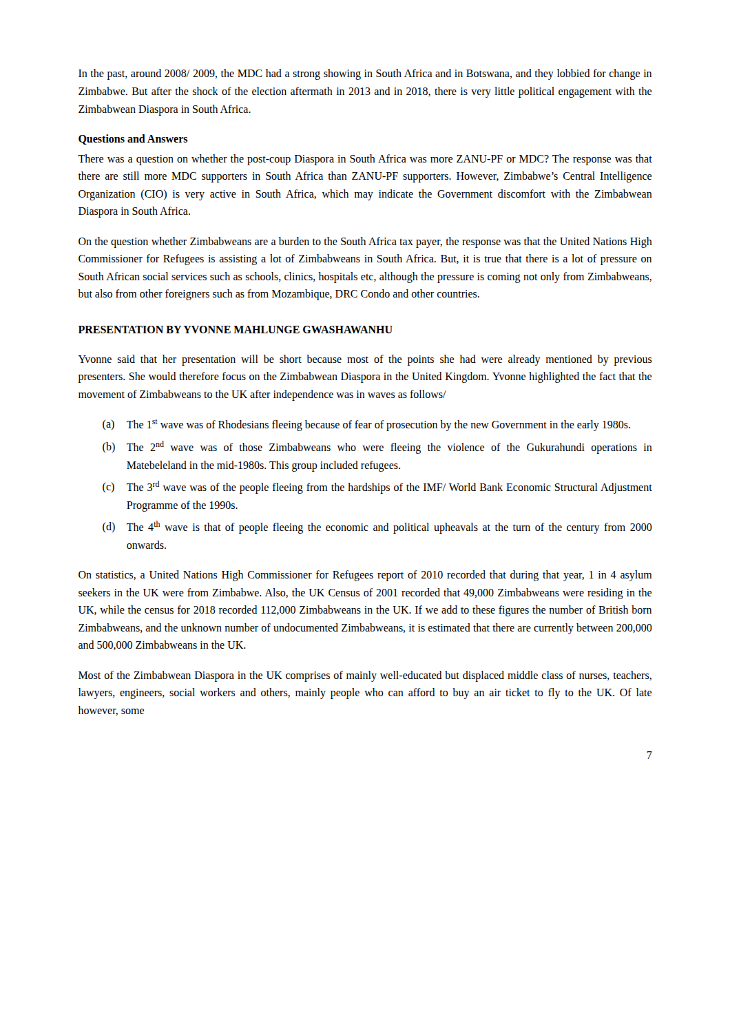In the past, around 2008/ 2009, the MDC had a strong showing in South Africa and in Botswana, and they lobbied for change in Zimbabwe. But after the shock of the election aftermath in 2013 and in 2018, there is very little political engagement with the Zimbabwean Diaspora in South Africa.
Questions and Answers
There was a question on whether the post-coup Diaspora in South Africa was more ZANU-PF or MDC? The response was that there are still more MDC supporters in South Africa than ZANU-PF supporters. However, Zimbabwe’s Central Intelligence Organization (CIO) is very active in South Africa, which may indicate the Government discomfort with the Zimbabwean Diaspora in South Africa.
On the question whether Zimbabweans are a burden to the South Africa tax payer, the response was that the United Nations High Commissioner for Refugees is assisting a lot of Zimbabweans in South Africa. But, it is true that there is a lot of pressure on South African social services such as schools, clinics, hospitals etc, although the pressure is coming not only from Zimbabweans, but also from other foreigners such as from Mozambique, DRC Condo and other countries.
PRESENTATION BY YVONNE MAHLUNGE GWASHAWANHU
Yvonne said that her presentation will be short because most of the points she had were already mentioned by previous presenters. She would therefore focus on the Zimbabwean Diaspora in the United Kingdom. Yvonne highlighted the fact that the movement of Zimbabweans to the UK after independence was in waves as follows/
(a) The 1st wave was of Rhodesians fleeing because of fear of prosecution by the new Government in the early 1980s.
(b) The 2nd wave was of those Zimbabweans who were fleeing the violence of the Gukurahundi operations in Matebeleland in the mid-1980s. This group included refugees.
(c) The 3rd wave was of the people fleeing from the hardships of the IMF/ World Bank Economic Structural Adjustment Programme of the 1990s.
(d) The 4th wave is that of people fleeing the economic and political upheavals at the turn of the century from 2000 onwards.
On statistics, a United Nations High Commissioner for Refugees report of 2010 recorded that during that year, 1 in 4 asylum seekers in the UK were from Zimbabwe. Also, the UK Census of 2001 recorded that 49,000 Zimbabweans were residing in the UK, while the census for 2018 recorded 112,000 Zimbabweans in the UK. If we add to these figures the number of British born Zimbabweans, and the unknown number of undocumented Zimbabweans, it is estimated that there are currently between 200,000 and 500,000 Zimbabweans in the UK.
Most of the Zimbabwean Diaspora in the UK comprises of mainly well-educated but displaced middle class of nurses, teachers, lawyers, engineers, social workers and others, mainly people who can afford to buy an air ticket to fly to the UK. Of late however, some
7